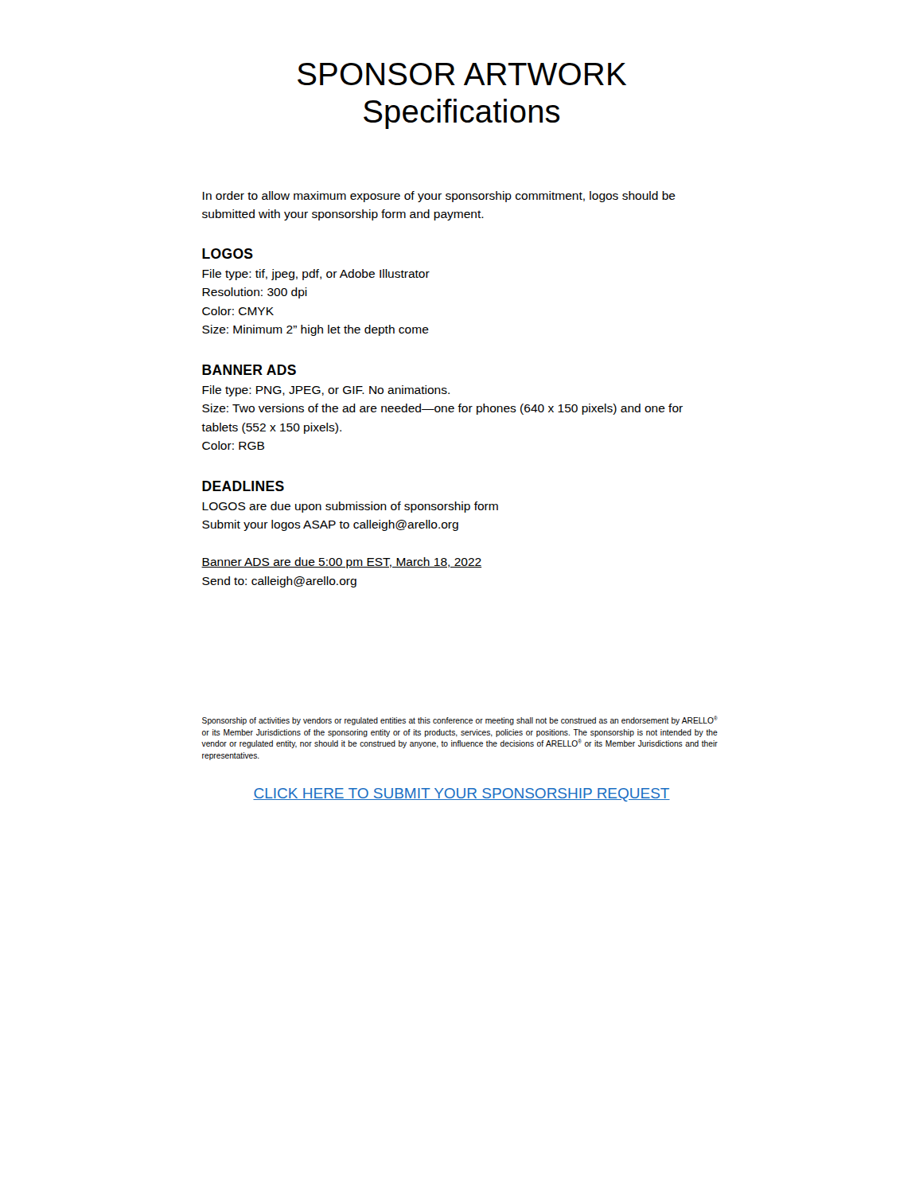SPONSOR ARTWORKSpecifications
In order to allow maximum exposure of your sponsorship commitment, logos should be submitted with your sponsorship form and payment.
LOGOS
File type: tif, jpeg, pdf, or Adobe Illustrator
Resolution: 300 dpi
Color: CMYK
Size: Minimum 2” high let the depth come
BANNER ADS
File type: PNG, JPEG, or GIF. No animations.
Size: Two versions of the ad are needed—one for phones (640 x 150 pixels) and one for tablets (552 x 150 pixels).
Color: RGB
DEADLINES
LOGOS are due upon submission of sponsorship form
Submit your logos ASAP to calleigh@arello.org
Banner ADS are due 5:00 pm EST, March 18, 2022
Send to: calleigh@arello.org
Sponsorship of activities by vendors or regulated entities at this conference or meeting shall not be construed as an endorsement by ARELLO® or its Member Jurisdictions of the sponsoring entity or of its products, services, policies or positions. The sponsorship is not intended by the vendor or regulated entity, nor should it be construed by anyone, to influence the decisions of ARELLO® or its Member Jurisdictions and their representatives.
CLICK HERE TO SUBMIT YOUR SPONSORSHIP REQUEST